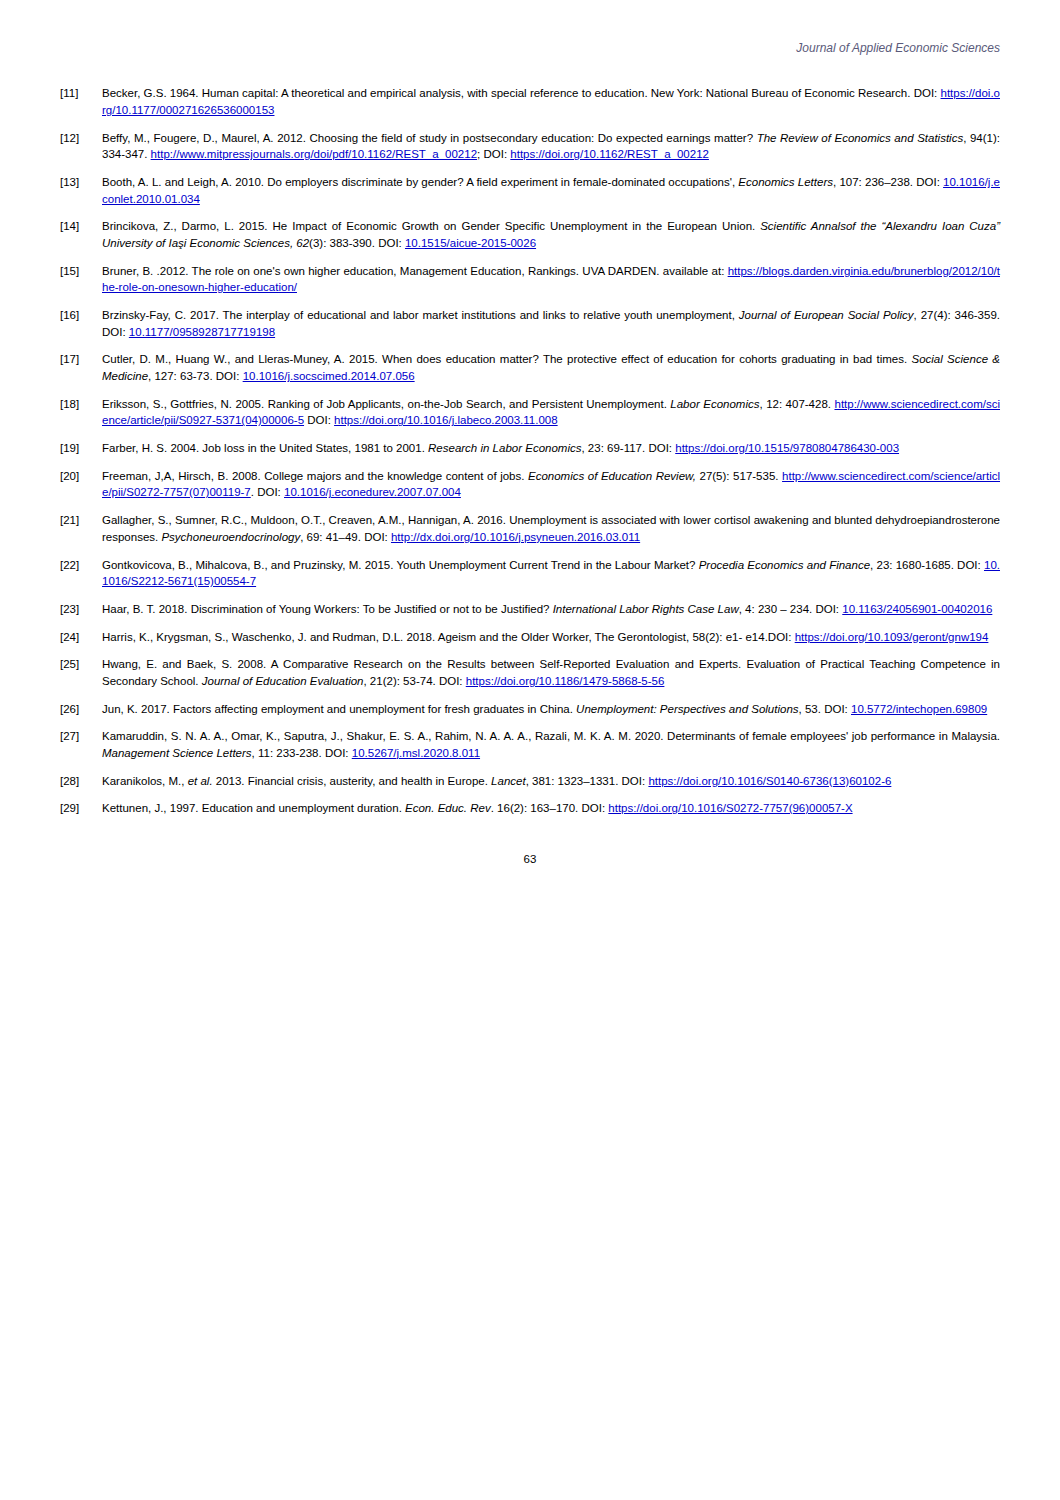Journal of Applied Economic Sciences
[11] Becker, G.S. 1964. Human capital: A theoretical and empirical analysis, with special reference to education. New York: National Bureau of Economic Research. DOI: https://doi.org/10.1177/000271626536000153
[12] Beffy, M., Fougere, D., Maurel, A. 2012. Choosing the field of study in postsecondary education: Do expected earnings matter? The Review of Economics and Statistics, 94(1): 334-347. http://www.mitpressjournals.org/doi/pdf/10.1162/REST_a_00212; DOI: https://doi.org/10.1162/REST_a_00212
[13] Booth, A. L. and Leigh, A. 2010. Do employers discriminate by gender? A field experiment in female-dominated occupations', Economics Letters, 107: 236–238. DOI: 10.1016/j.econlet.2010.01.034
[14] Brincikova, Z., Darmo, L. 2015. He Impact of Economic Growth on Gender Specific Unemployment in the European Union. Scientific Annalsof the “Alexandru Ioan Cuza” University of Iaşi Economic Sciences, 62(3): 383-390. DOI: 10.1515/aicue-2015-0026
[15] Bruner, B. .2012. The role on one's own higher education, Management Education, Rankings. UVA DARDEN. available at: https://blogs.darden.virginia.edu/brunerblog/2012/10/the-role-on-onesown-higher-education/
[16] Brzinsky-Fay, C. 2017. The interplay of educational and labor market institutions and links to relative youth unemployment, Journal of European Social Policy, 27(4): 346-359. DOI: 10.1177/0958928717719198
[17] Cutler, D. M., Huang W., and Lleras-Muney, A. 2015. When does education matter? The protective effect of education for cohorts graduating in bad times. Social Science & Medicine, 127: 63-73. DOI: 10.1016/j.socscimed.2014.07.056
[18] Eriksson, S., Gottfries, N. 2005. Ranking of Job Applicants, on-the-Job Search, and Persistent Unemployment. Labor Economics, 12: 407-428. http://www.sciencedirect.com/science/article/pii/S0927-5371(04)00006-5 DOI: https://doi.org/10.1016/j.labeco.2003.11.008
[19] Farber, H. S. 2004. Job loss in the United States, 1981 to 2001. Research in Labor Economics, 23: 69-117. DOI: https://doi.org/10.1515/9780804786430-003
[20] Freeman, J,A, Hirsch, B. 2008. College majors and the knowledge content of jobs. Economics of Education Review, 27(5): 517-535. http://www.sciencedirect.com/science/article/pii/S0272-7757(07)00119-7. DOI: 10.1016/j.econedurev.2007.07.004
[21] Gallagher, S., Sumner, R.C., Muldoon, O.T., Creaven, A.M., Hannigan, A. 2016. Unemployment is associated with lower cortisol awakening and blunted dehydroepiandrosterone responses. Psychoneuroendocrinology, 69: 41–49. DOI: http://dx.doi.org/10.1016/j.psyneuen.2016.03.011
[22] Gontkovicova, B., Mihalcova, B., and Pruzinsky, M. 2015. Youth Unemployment Current Trend in the Labour Market? Procedia Economics and Finance, 23: 1680-1685. DOI: 10.1016/S2212-5671(15)00554-7
[23] Haar, B. T. 2018. Discrimination of Young Workers: To be Justified or not to be Justified? International Labor Rights Case Law, 4: 230 – 234. DOI: 10.1163/24056901-00402016
[24] Harris, K., Krygsman, S., Waschenko, J. and Rudman, D.L. 2018. Ageism and the Older Worker, The Gerontologist, 58(2): e1- e14.DOI: https://doi.org/10.1093/geront/gnw194
[25] Hwang, E. and Baek, S. 2008. A Comparative Research on the Results between Self-Reported Evaluation and Experts. Evaluation of Practical Teaching Competence in Secondary School. Journal of Education Evaluation, 21(2): 53-74. DOI: https://doi.org/10.1186/1479-5868-5-56
[26] Jun, K. 2017. Factors affecting employment and unemployment for fresh graduates in China. Unemployment: Perspectives and Solutions, 53. DOI: 10.5772/intechopen.69809
[27] Kamaruddin, S. N. A. A., Omar, K., Saputra, J., Shakur, E. S. A., Rahim, N. A. A. A., Razali, M. K. A. M. 2020. Determinants of female employees' job performance in Malaysia. Management Science Letters, 11: 233-238. DOI: 10.5267/j.msl.2020.8.011
[28] Karanikolos, M., et al. 2013. Financial crisis, austerity, and health in Europe. Lancet, 381: 1323–1331. DOI: https://doi.org/10.1016/S0140-6736(13)60102-6
[29] Kettunen, J., 1997. Education and unemployment duration. Econ. Educ. Rev. 16(2): 163–170. DOI: https://doi.org/10.1016/S0272-7757(96)00057-X
63